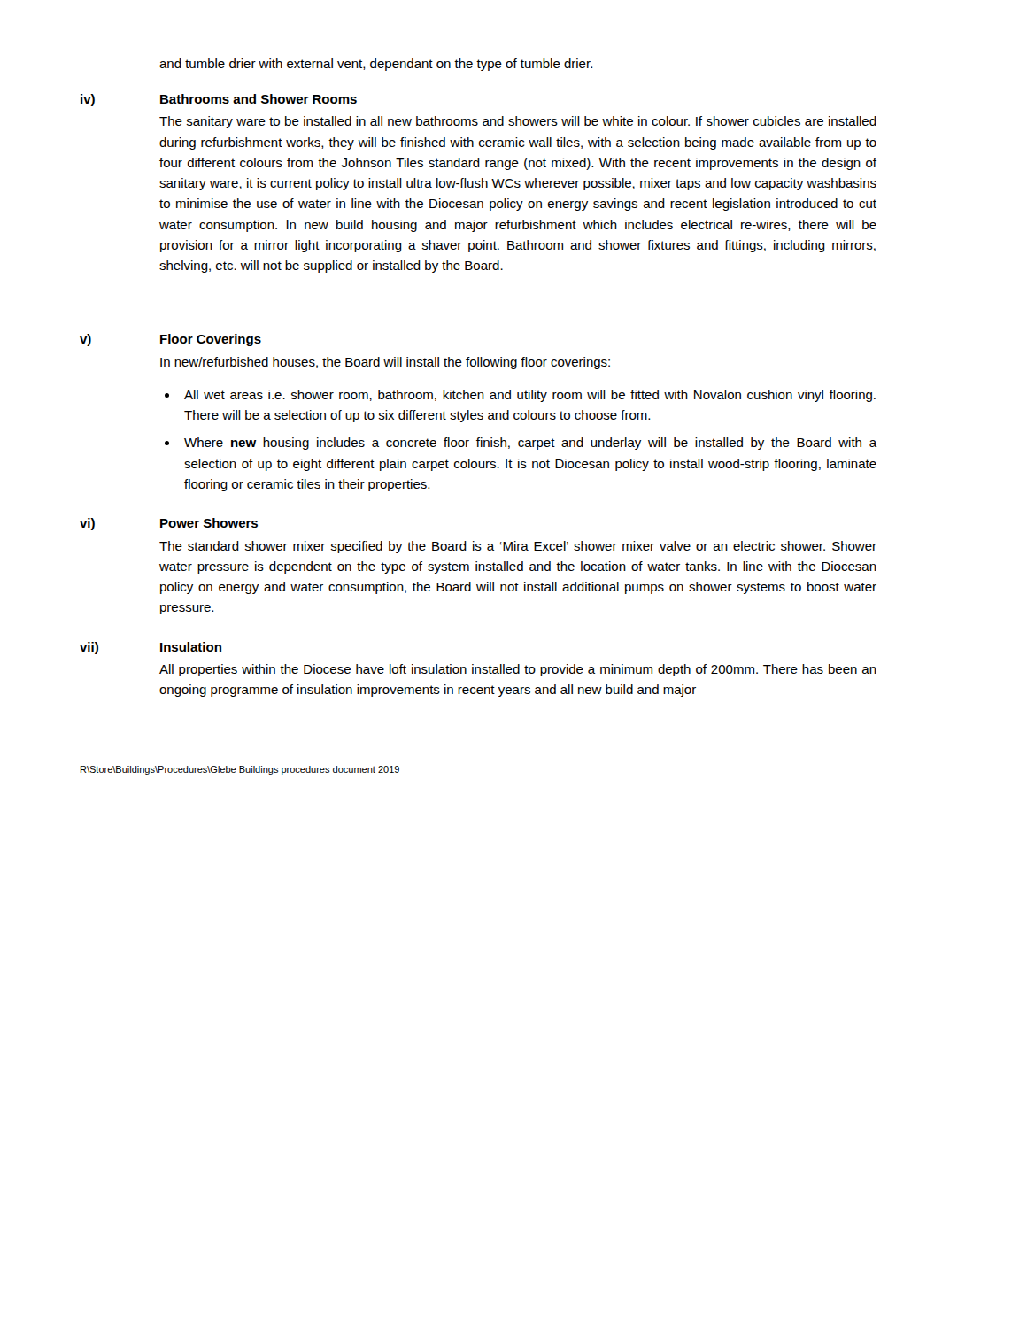and tumble drier with external vent, dependant on the type of tumble drier.
iv)
Bathrooms and Shower Rooms
The sanitary ware to be installed in all new bathrooms and showers will be white in colour. If shower cubicles are installed during refurbishment works, they will be finished with ceramic wall tiles, with a selection being made available from up to four different colours from the Johnson Tiles standard range (not mixed). With the recent improvements in the design of sanitary ware, it is current policy to install ultra low-flush WCs wherever possible, mixer taps and low capacity washbasins to minimise the use of water in line with the Diocesan policy on energy savings and recent legislation introduced to cut water consumption. In new build housing and major refurbishment which includes electrical re-wires, there will be provision for a mirror light incorporating a shaver point. Bathroom and shower fixtures and fittings, including mirrors, shelving, etc. will not be supplied or installed by the Board.
v)
Floor Coverings
In new/refurbished houses, the Board will install the following floor coverings:
All wet areas i.e. shower room, bathroom, kitchen and utility room will be fitted with Novalon cushion vinyl flooring. There will be a selection of up to six different styles and colours to choose from.
Where new housing includes a concrete floor finish, carpet and underlay will be installed by the Board with a selection of up to eight different plain carpet colours. It is not Diocesan policy to install wood-strip flooring, laminate flooring or ceramic tiles in their properties.
vi)
Power Showers
The standard shower mixer specified by the Board is a ‘Mira Excel’ shower mixer valve or an electric shower. Shower water pressure is dependent on the type of system installed and the location of water tanks. In line with the Diocesan policy on energy and water consumption, the Board will not install additional pumps on shower systems to boost water pressure.
vii)
Insulation
All properties within the Diocese have loft insulation installed to provide a minimum depth of 200mm. There has been an ongoing programme of insulation improvements in recent years and all new build and major
R\Store\Buildings\Procedures\Glebe Buildings procedures document 2019